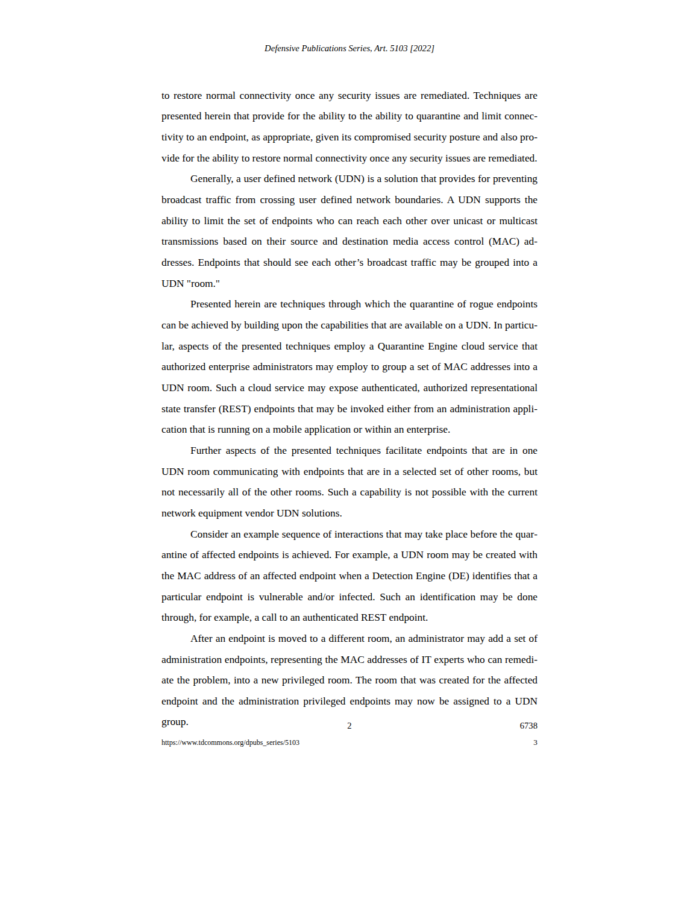Defensive Publications Series, Art. 5103 [2022]
to restore normal connectivity once any security issues are remediated. Techniques are presented herein that provide for the ability to the ability to quarantine and limit connectivity to an endpoint, as appropriate, given its compromised security posture and also provide for the ability to restore normal connectivity once any security issues are remediated.
Generally, a user defined network (UDN) is a solution that provides for preventing broadcast traffic from crossing user defined network boundaries. A UDN supports the ability to limit the set of endpoints who can reach each other over unicast or multicast transmissions based on their source and destination media access control (MAC) addresses. Endpoints that should see each other’s broadcast traffic may be grouped into a UDN "room."
Presented herein are techniques through which the quarantine of rogue endpoints can be achieved by building upon the capabilities that are available on a UDN. In particular, aspects of the presented techniques employ a Quarantine Engine cloud service that authorized enterprise administrators may employ to group a set of MAC addresses into a UDN room. Such a cloud service may expose authenticated, authorized representational state transfer (REST) endpoints that may be invoked either from an administration application that is running on a mobile application or within an enterprise.
Further aspects of the presented techniques facilitate endpoints that are in one UDN room communicating with endpoints that are in a selected set of other rooms, but not necessarily all of the other rooms. Such a capability is not possible with the current network equipment vendor UDN solutions.
Consider an example sequence of interactions that may take place before the quarantine of affected endpoints is achieved. For example, a UDN room may be created with the MAC address of an affected endpoint when a Detection Engine (DE) identifies that a particular endpoint is vulnerable and/or infected. Such an identification may be done through, for example, a call to an authenticated REST endpoint.
After an endpoint is moved to a different room, an administrator may add a set of administration endpoints, representing the MAC addresses of IT experts who can remediate the problem, into a new privileged room. The room that was created for the affected endpoint and the administration privileged endpoints may now be assigned to a UDN group.
2 6738
https://www.tdcommons.org/dpubs_series/5103 3